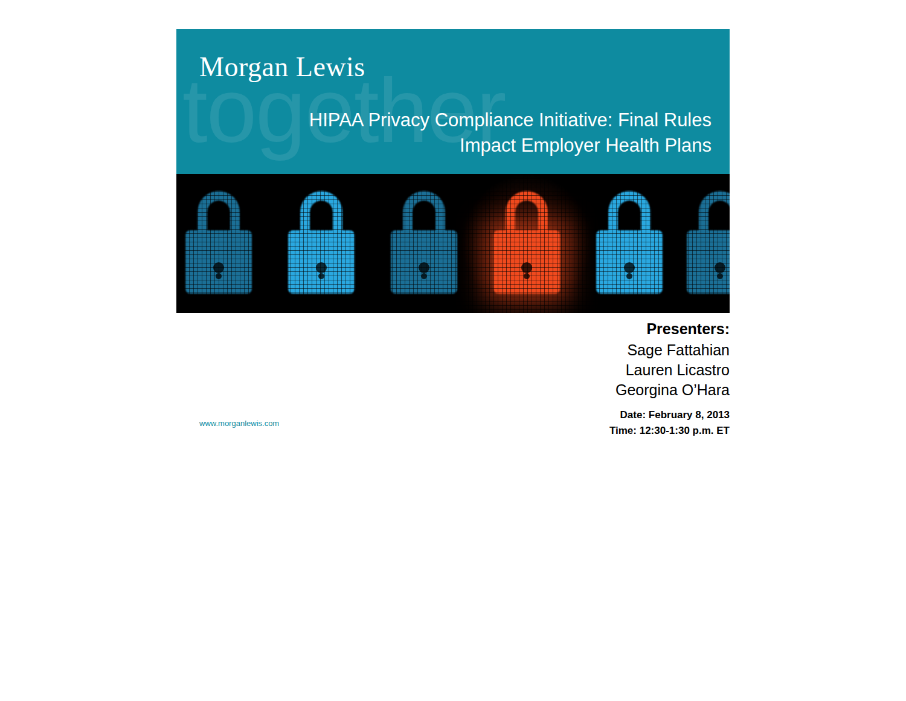together
Morgan Lewis
HIPAA Privacy Compliance Initiative: Final Rules
Impact Employer Health Plans
Presenters:
Sage Fattahian
Lauren Licastro
Georgina O’Hara
Date: February 8, 2013
Time: 12:30-1:30 p.m. ET
www.morganlewis.com